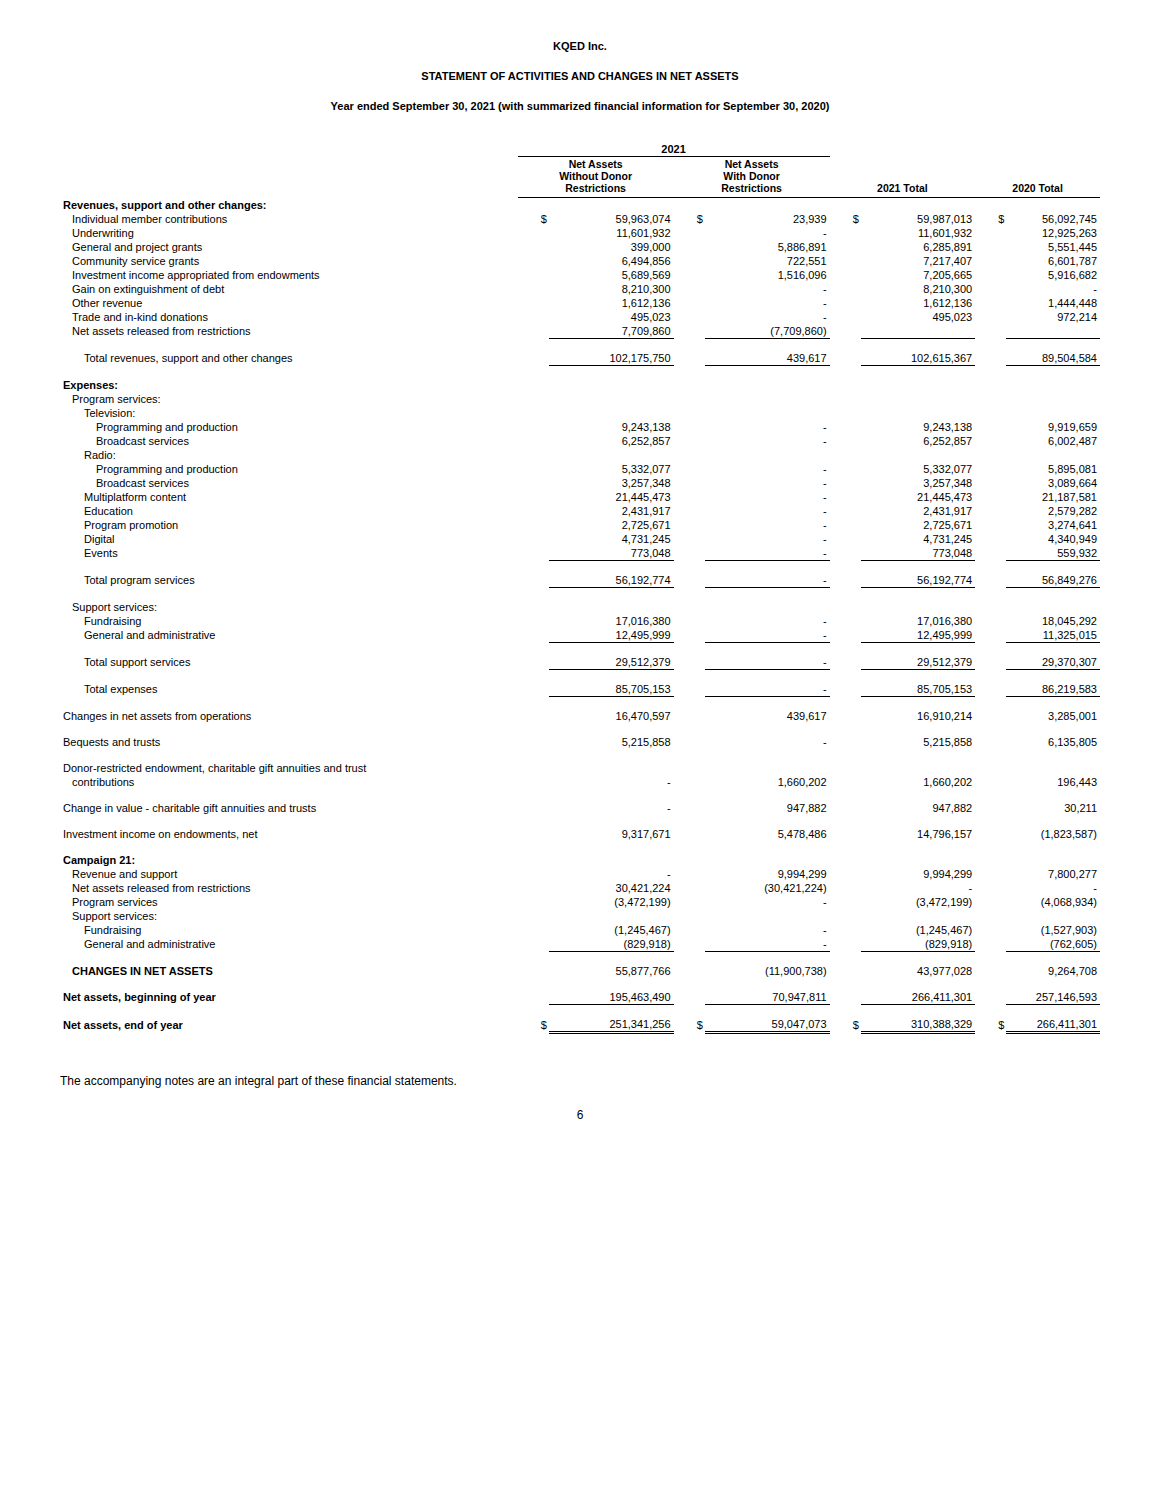KQED Inc.
STATEMENT OF ACTIVITIES AND CHANGES IN NET ASSETS
Year ended September 30, 2021 (with summarized financial information for September 30, 2020)
| | 2021 | |
| | Net Assets Without Donor Restrictions | Net Assets With Donor Restrictions | 2021 Total | 2020 Total |
| Revenues, support and other changes: | |
| Individual member contributions | $ | 59,963,074 | $ | 23,939 | $ | 59,987,013 | $ | 56,092,745 |
| Underwriting | | 11,601,932 | | - | | 11,601,932 | | 12,925,263 |
| General and project grants | | 399,000 | | 5,886,891 | | 6,285,891 | | 5,551,445 |
| Community service grants | | 6,494,856 | | 722,551 | | 7,217,407 | | 6,601,787 |
| Investment income appropriated from endowments | | 5,689,569 | | 1,516,096 | | 7,205,665 | | 5,916,682 |
| Gain on extinguishment of debt | | 8,210,300 | | - | | 8,210,300 | | - |
| Other revenue | | 1,612,136 | | - | | 1,612,136 | | 1,444,448 |
| Trade and in-kind donations | | 495,023 | | - | | 495,023 | | 972,214 |
| Net assets released from restrictions | | 7,709,860 | | (7,709,860) | | | | |
| Total revenues, support and other changes | | 102,175,750 | | 439,617 | | 102,615,367 | | 89,504,584 |
| Expenses: | |
| Program services: | |
| Television: | |
| Programming and production | | 9,243,138 | | - | | 9,243,138 | | 9,919,659 |
| Broadcast services | | 6,252,857 | | - | | 6,252,857 | | 6,002,487 |
| Radio: | |
| Programming and production | | 5,332,077 | | - | | 5,332,077 | | 5,895,081 |
| Broadcast services | | 3,257,348 | | - | | 3,257,348 | | 3,089,664 |
| Multiplatform content | | 21,445,473 | | - | | 21,445,473 | | 21,187,581 |
| Education | | 2,431,917 | | - | | 2,431,917 | | 2,579,282 |
| Program promotion | | 2,725,671 | | - | | 2,725,671 | | 3,274,641 |
| Digital | | 4,731,245 | | - | | 4,731,245 | | 4,340,949 |
| Events | | 773,048 | | - | | 773,048 | | 559,932 |
| Total program services | | 56,192,774 | | - | | 56,192,774 | | 56,849,276 |
| Support services: | |
| Fundraising | | 17,016,380 | | - | | 17,016,380 | | 18,045,292 |
| General and administrative | | 12,495,999 | | - | | 12,495,999 | | 11,325,015 |
| Total support services | | 29,512,379 | | - | | 29,512,379 | | 29,370,307 |
| Total expenses | | 85,705,153 | | - | | 85,705,153 | | 86,219,583 |
| Changes in net assets from operations | | 16,470,597 | | 439,617 | | 16,910,214 | | 3,285,001 |
| Bequests and trusts | | 5,215,858 | | - | | 5,215,858 | | 6,135,805 |
| Donor-restricted endowment, charitable gift annuities and trust | |
| contributions | | - | | 1,660,202 | | 1,660,202 | | 196,443 |
| Change in value - charitable gift annuities and trusts | | - | | 947,882 | | 947,882 | | 30,211 |
| Investment income on endowments, net | | 9,317,671 | | 5,478,486 | | 14,796,157 | | (1,823,587) |
| Campaign 21: | |
| Revenue and support | | - | | 9,994,299 | | 9,994,299 | | 7,800,277 |
| Net assets released from restrictions | | 30,421,224 | | (30,421,224) | | - | | - |
| Program services | | (3,472,199) | | - | | (3,472,199) | | (4,068,934) |
| Support services: | |
| Fundraising | | (1,245,467) | | - | | (1,245,467) | | (1,527,903) |
| General and administrative | | (829,918) | | - | | (829,918) | | (762,605) |
| CHANGES IN NET ASSETS | | 55,877,766 | | (11,900,738) | | 43,977,028 | | 9,264,708 |
| Net assets, beginning of year | | 195,463,490 | | 70,947,811 | | 266,411,301 | | 257,146,593 |
| Net assets, end of year | $ | 251,341,256 | $ | 59,047,073 | $ | 310,388,329 | $ | 266,411,301 |
The accompanying notes are an integral part of these financial statements.
6